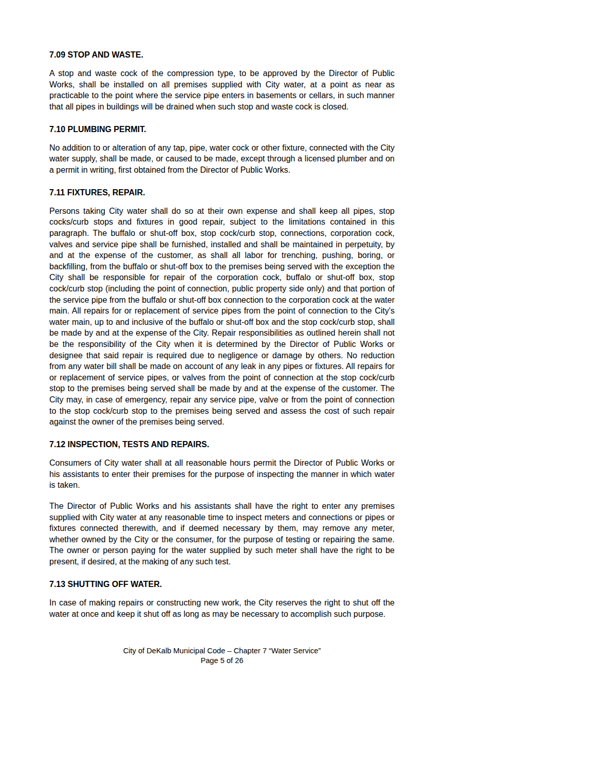7.09 STOP AND WASTE.
A stop and waste cock of the compression type, to be approved by the Director of Public Works, shall be installed on all premises supplied with City water, at a point as near as practicable to the point where the service pipe enters in basements or cellars, in such manner that all pipes in buildings will be drained when such stop and waste cock is closed.
7.10 PLUMBING PERMIT.
No addition to or alteration of any tap, pipe, water cock or other fixture, connected with the City water supply, shall be made, or caused to be made, except through a licensed plumber and on a permit in writing, first obtained from the Director of Public Works.
7.11 FIXTURES, REPAIR.
Persons taking City water shall do so at their own expense and shall keep all pipes, stop cocks/curb stops and fixtures in good repair, subject to the limitations contained in this paragraph. The buffalo or shut-off box, stop cock/curb stop, connections, corporation cock, valves and service pipe shall be furnished, installed and shall be maintained in perpetuity, by and at the expense of the customer, as shall all labor for trenching, pushing, boring, or backfilling, from the buffalo or shut-off box to the premises being served with the exception the City shall be responsible for repair of the corporation cock, buffalo or shut-off box, stop cock/curb stop (including the point of connection, public property side only) and that portion of the service pipe from the buffalo or shut-off box connection to the corporation cock at the water main. All repairs for or replacement of service pipes from the point of connection to the City's water main, up to and inclusive of the buffalo or shut-off box and the stop cock/curb stop, shall be made by and at the expense of the City. Repair responsibilities as outlined herein shall not be the responsibility of the City when it is determined by the Director of Public Works or designee that said repair is required due to negligence or damage by others. No reduction from any water bill shall be made on account of any leak in any pipes or fixtures. All repairs for or replacement of service pipes, or valves from the point of connection at the stop cock/curb stop to the premises being served shall be made by and at the expense of the customer. The City may, in case of emergency, repair any service pipe, valve or from the point of connection to the stop cock/curb stop to the premises being served and assess the cost of such repair against the owner of the premises being served.
7.12 INSPECTION, TESTS AND REPAIRS.
Consumers of City water shall at all reasonable hours permit the Director of Public Works or his assistants to enter their premises for the purpose of inspecting the manner in which water is taken.
The Director of Public Works and his assistants shall have the right to enter any premises supplied with City water at any reasonable time to inspect meters and connections or pipes or fixtures connected therewith, and if deemed necessary by them, may remove any meter, whether owned by the City or the consumer, for the purpose of testing or repairing the same. The owner or person paying for the water supplied by such meter shall have the right to be present, if desired, at the making of any such test.
7.13 SHUTTING OFF WATER.
In case of making repairs or constructing new work, the City reserves the right to shut off the water at once and keep it shut off as long as may be necessary to accomplish such purpose.
City of DeKalb Municipal Code – Chapter 7 “Water Service”
Page 5 of 26